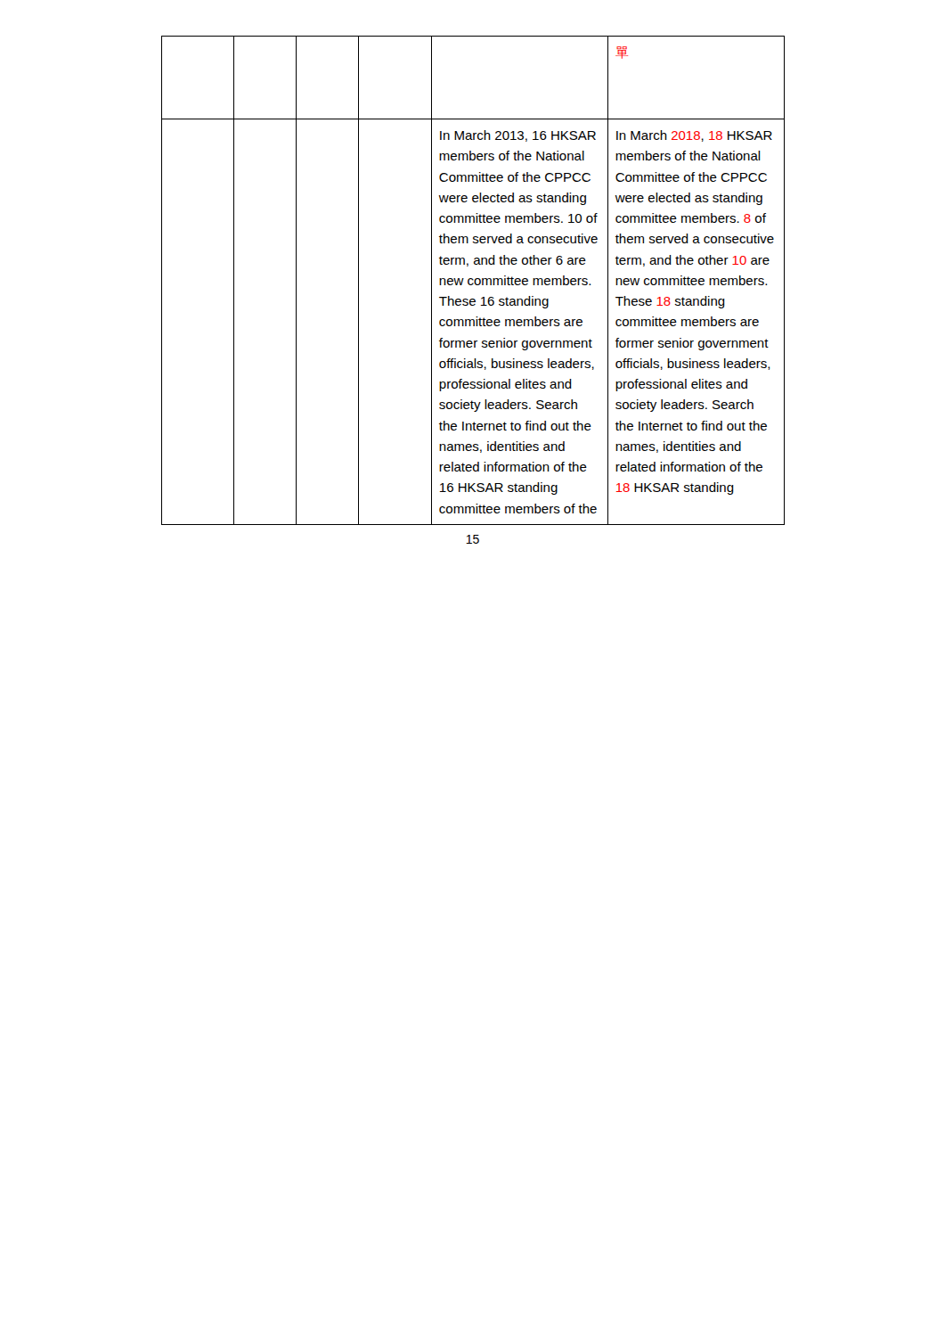| | | | | | 單 |
| | | | | In March 2013, 16 HKSAR members of the National Committee of the CPPCC were elected as standing committee members. 10 of them served a consecutive term, and the other 6 are new committee members. These 16 standing committee members are former senior government officials, business leaders, professional elites and society leaders. Search the Internet to find out the names, identities and related information of the 16 HKSAR standing committee members of the | In March 2018 , 18 HKSAR members of the National Committee of the CPPCC were elected as standing committee members. 8 of them served a consecutive term, and the other 10 are new committee members. These 18 standing committee members are former senior government officials, business leaders, professional elites and society leaders. Search the Internet to find out the names, identities and related information of the 18 HKSAR standing |
15